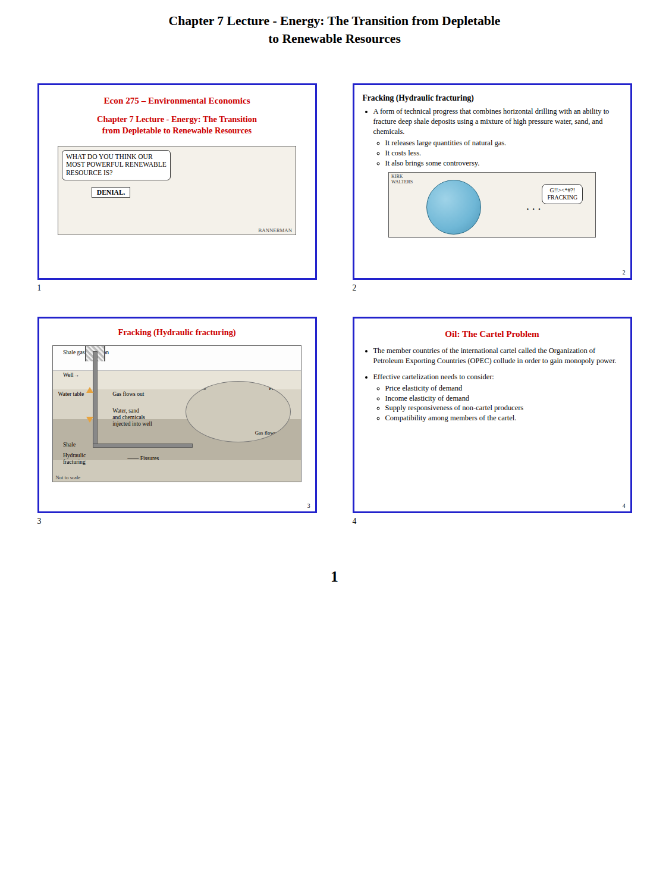Chapter 7 Lecture - Energy: The Transition from Depletable
to Renewable Resources
Econ 275 – Environmental Economics
Chapter 7 Lecture - Energy: The Transition
from Depletable to Renewable Resources
WHAT DO YOU THINK OUR
MOST POWERFUL RENEWABLE
RESOURCE IS? DENIAL. BANNERMAN
1
Fracking (Hydraulic fracturing)
A form of technical progress that combines horizontal drilling with an ability to fracture deep shale deposits using a mixture of high pressure water, sand, and chemicals.
It releases large quantities of natural gas.
It costs less.
It also brings some controversy.
KIRK
WALTERS
G!!><*#?!
FRACKING
• • •
2
2
Fracking (Hydraulic fracturing)
Shale gas extraction
Well→ Water table Gas flows out Water, sand
and chemicals
injected into well Hydraulic
fracturing —— Fissures Shale
Shale Fissure Gas flows out
Not to scale
3
3
Oil: The Cartel Problem
The member countries of the international cartel called the Organization of Petroleum Exporting Countries (OPEC) collude in order to gain monopoly power.
Effective cartelization needs to consider:
Price elasticity of demand
Income elasticity of demand
Supply responsiveness of non-cartel producers
Compatibility among members of the cartel.
4
4
1